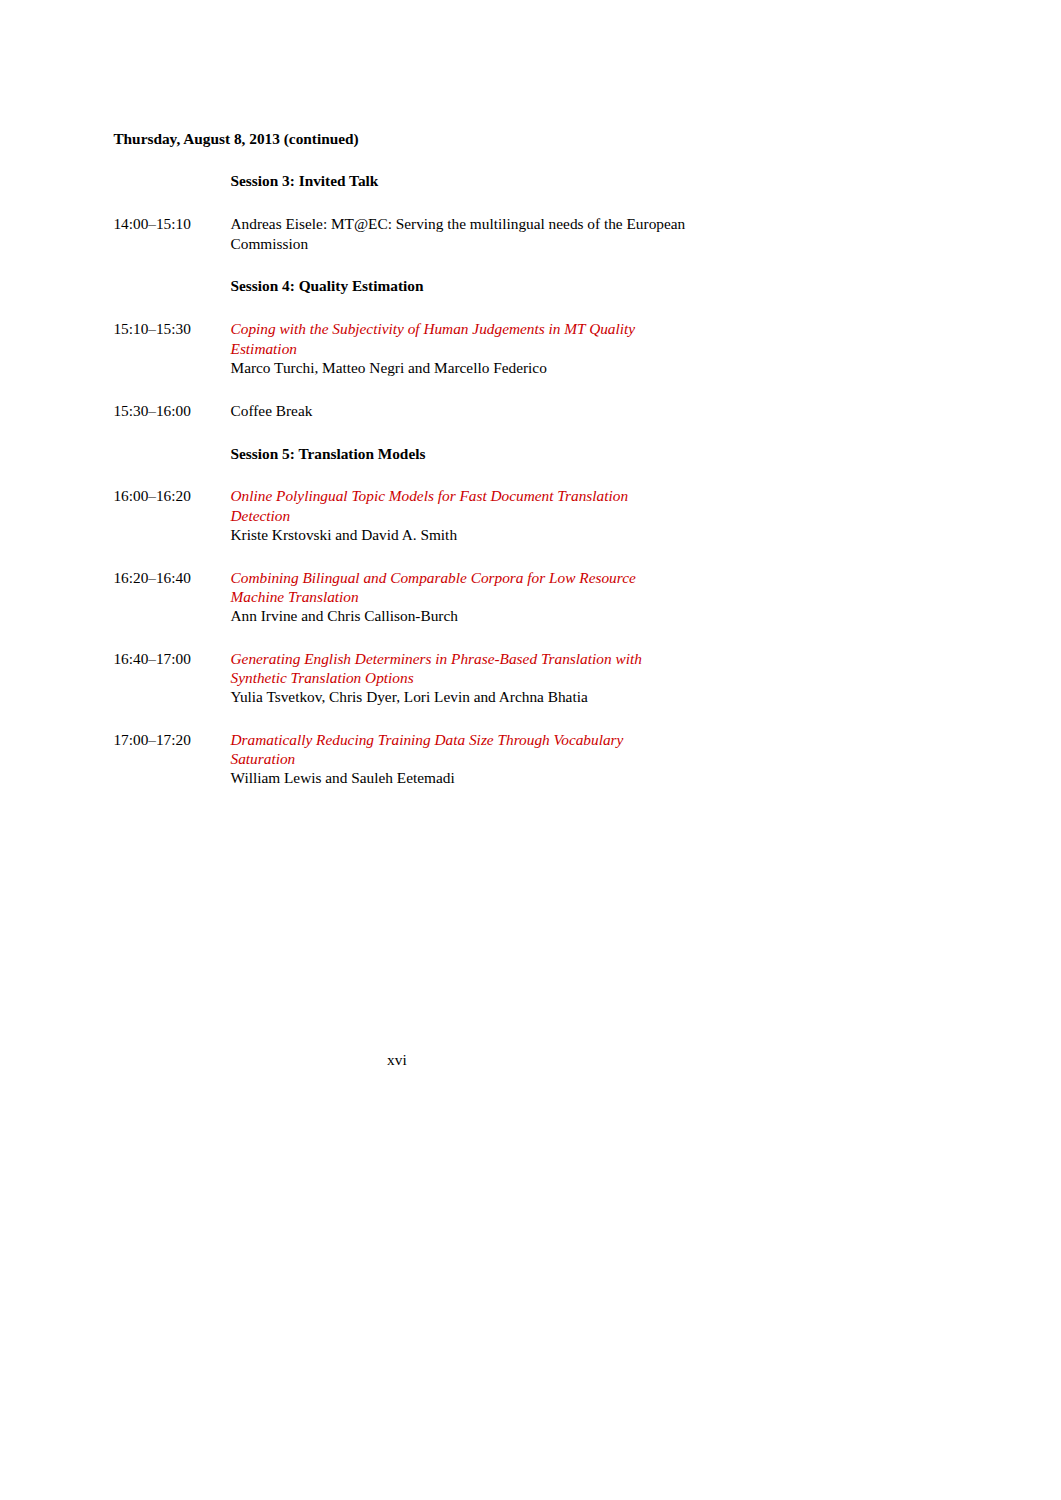Thursday, August 8, 2013 (continued)
Session 3: Invited Talk
14:00–15:10
Andreas Eisele: MT@EC: Serving the multilingual needs of the European Commission
Session 4: Quality Estimation
15:10–15:30
Coping with the Subjectivity of Human Judgements in MT Quality Estimation
Marco Turchi, Matteo Negri and Marcello Federico
15:30–16:00
Coffee Break
Session 5: Translation Models
16:00–16:20
Online Polylingual Topic Models for Fast Document Translation Detection
Kriste Krstovski and David A. Smith
16:20–16:40
Combining Bilingual and Comparable Corpora for Low Resource Machine Translation
Ann Irvine and Chris Callison-Burch
16:40–17:00
Generating English Determiners in Phrase-Based Translation with Synthetic Translation Options
Yulia Tsvetkov, Chris Dyer, Lori Levin and Archna Bhatia
17:00–17:20
Dramatically Reducing Training Data Size Through Vocabulary Saturation
William Lewis and Sauleh Eetemadi
xvi